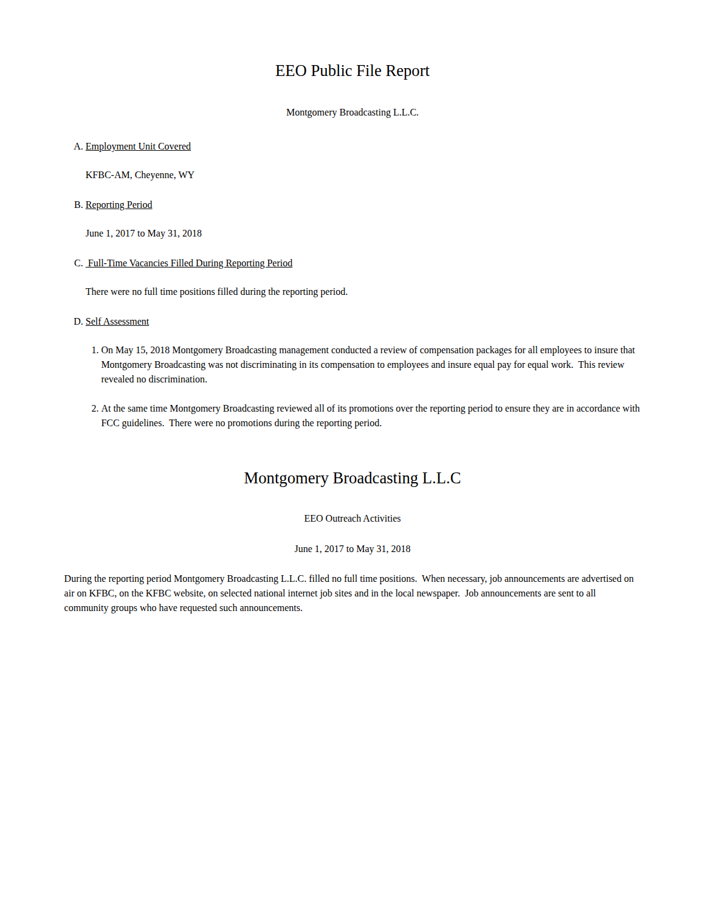EEO Public File Report
Montgomery Broadcasting L.L.C.
Employment Unit Covered
KFBC-AM, Cheyenne, WY
Reporting Period
June 1, 2017 to May 31, 2018
Full-Time Vacancies Filled During Reporting Period
There were no full time positions filled during the reporting period.
Self Assessment
On May 15, 2018 Montgomery Broadcasting management conducted a review of compensation packages for all employees to insure that Montgomery Broadcasting was not discriminating in its compensation to employees and insure equal pay for equal work. This review revealed no discrimination.
At the same time Montgomery Broadcasting reviewed all of its promotions over the reporting period to ensure they are in accordance with FCC guidelines. There were no promotions during the reporting period.
Montgomery Broadcasting L.L.C
EEO Outreach Activities
June 1, 2017 to May 31, 2018
During the reporting period Montgomery Broadcasting L.L.C. filled no full time positions. When necessary, job announcements are advertised on air on KFBC, on the KFBC website, on selected national internet job sites and in the local newspaper. Job announcements are sent to all community groups who have requested such announcements.